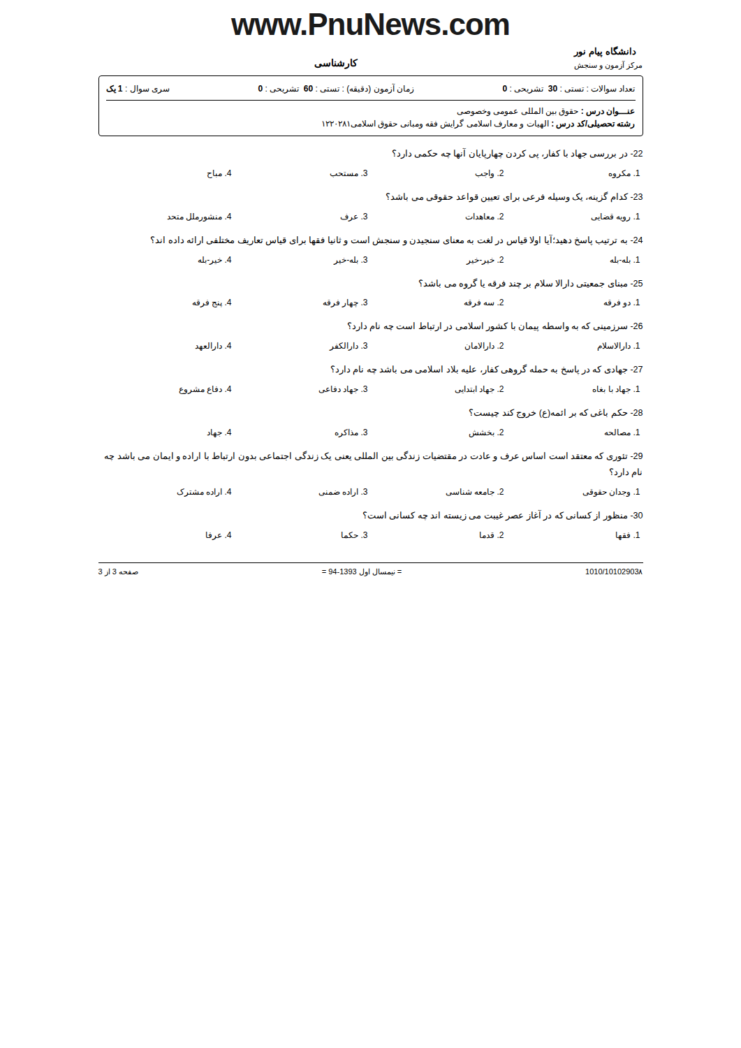www.PnuNews.com
دانشگاه پیام نور
مرکز آزمون و سنجش
کارشناسی
تعداد سوالات : تستی : 30 تشریحی : 0
زمان آزمون (دقیقه) : تستی : 60 تشریحی : 0
سری سوال : 1 یک
عنـــوان درس : حقوق بین المللی عمومی وخصوصی
رشته تحصیلی/کد درس : الهیات و معارف اسلامی گرایش فقه ومبانی حقوق اسلامی۱۲۲۰۲۸۱
22- در بررسی جهاد با کفار، پی کردن چهارپایان آنها چه حکمی دارد؟
1. مکروه
2. واجب
3. مستحب
4. مباح
23- کدام گزینه، یک وسیله فرعی برای تعیین قواعد حقوقی می باشد؟
1. رویه قضایی
2. معاهدات
3. عرف
4. منشورملل متحد
24- به ترتیب پاسخ دهید؛آیا اولا قیاس در لغت به معنای سنجیدن و سنجش است و ثانیا فقها برای قیاس تعاریف مختلفی ارائه داده اند؟
1. بله-بله
2. خیر-خیر
3. بله-خیر
4. خیر-بله
25- مبنای جمعیتی دارالا سلام بر چند فرقه یا گروه می باشد؟
1. دو فرقه
2. سه فرقه
3. چهار فرقه
4. پنج فرقه
26- سرزمینی که به واسطه پیمان با کشور اسلامی در ارتباط است چه نام دارد؟
1. دارالاسلام
2. دارالامان
3. دارالکفر
4. دارالعهد
27- جهادی که در پاسخ به حمله گروهی کفار، علیه بلاد اسلامی می باشد چه نام دارد؟
1. جهاد با بغاه
2. جهاد ابتدایی
3. جهاد دفاعی
4. دفاع مشروع
28- حکم باغی که بر ائمه(ع) خروج کند چیست؟
1. مصالحه
2. بخشش
3. مذاکره
4. جهاد
29- تئوری که معتقد است اساس عرف و عادت در مقتضیات زندگی بین المللی یعنی یک زندگی اجتماعی بدون ارتباط با اراده و ایمان می باشد چه نام دارد؟
1. وجدان حقوقی
2. جامعه شناسی
3. اراده ضمنی
4. اراده مشترک
30- منظور از کسانی که در آغاز عصر غیبت می زیسته اند چه کسانی است؟
1. فقها
2. قدما
3. حکما
4. عرفا
1010/10102903۸
= نیمسال اول 1393-94 =
صفحه 3 از 3